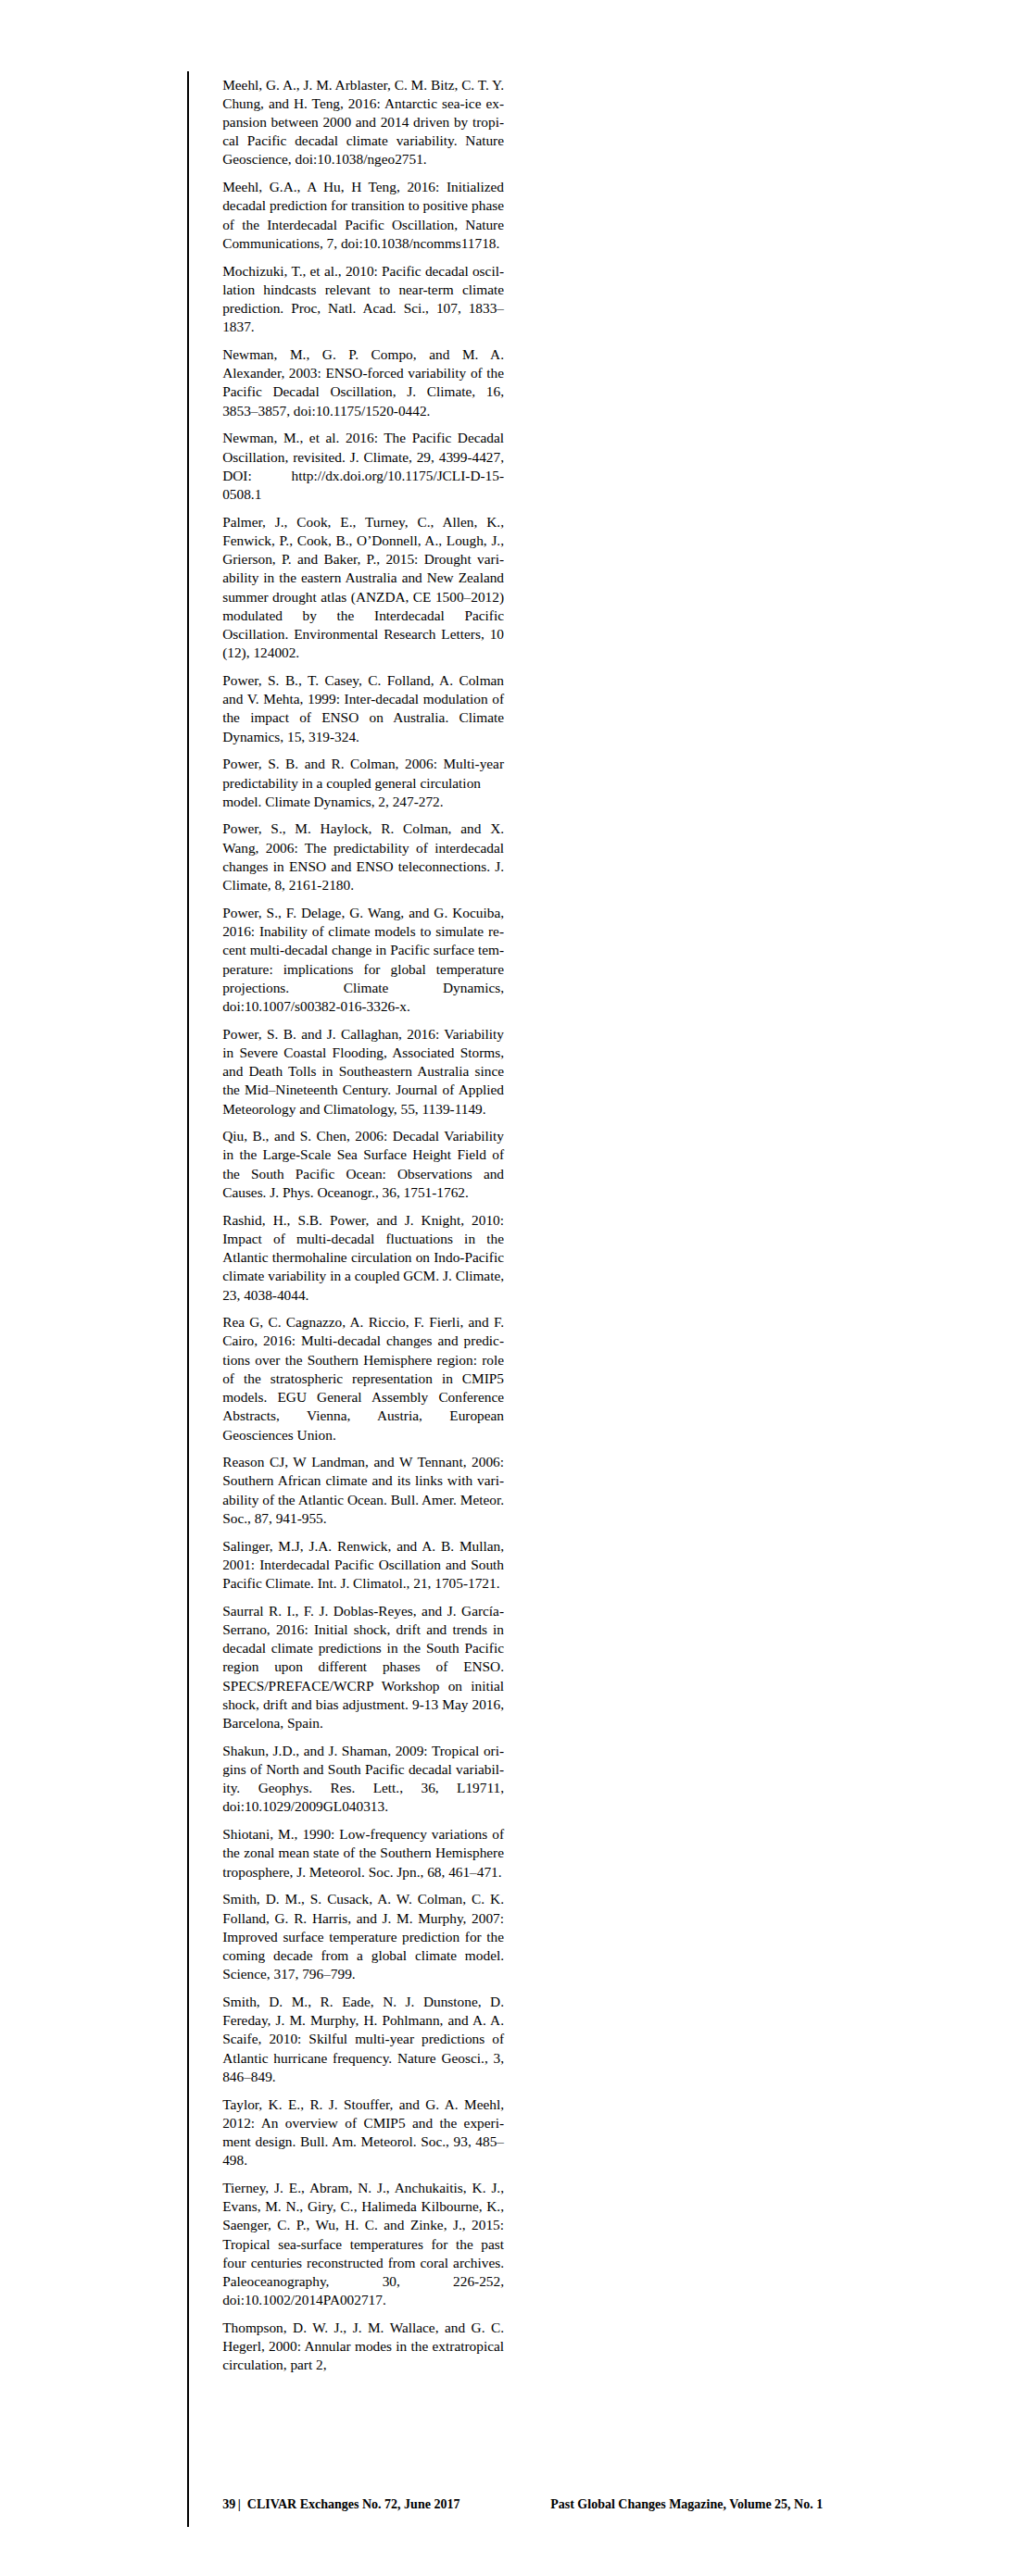Meehl, G. A., J. M. Arblaster, C. M. Bitz, C. T. Y. Chung, and H. Teng, 2016: Antarctic sea-ice expansion between 2000 and 2014 driven by tropical Pacific decadal climate variability. Nature Geoscience, doi:10.1038/ngeo2751.
Meehl, G.A., A Hu, H Teng, 2016: Initialized decadal prediction for transition to positive phase of the Interdecadal Pacific Oscillation, Nature Communications, 7, doi:10.1038/ncomms11718.
Mochizuki, T., et al., 2010: Pacific decadal oscillation hindcasts relevant to near-term climate prediction. Proc, Natl. Acad. Sci., 107, 1833–1837.
Newman, M., G. P. Compo, and M. A. Alexander, 2003: ENSO-forced variability of the Pacific Decadal Oscillation, J. Climate, 16, 3853–3857, doi:10.1175/1520-0442.
Newman, M., et al. 2016: The Pacific Decadal Oscillation, revisited. J. Climate, 29, 4399-4427, DOI: http://dx.doi.org/10.1175/JCLI-D-15-0508.1
Palmer, J., Cook, E., Turney, C., Allen, K., Fenwick, P., Cook, B., O’Donnell, A., Lough, J., Grierson, P. and Baker, P., 2015: Drought variability in the eastern Australia and New Zealand summer drought atlas (ANZDA, CE 1500–2012) modulated by the Interdecadal Pacific Oscillation. Environmental Research Letters, 10 (12), 124002.
Power, S. B., T. Casey, C. Folland, A. Colman and V. Mehta, 1999: Inter-decadal modulation of the impact of ENSO on Australia. Climate Dynamics, 15, 319-324.
Power, S. B. and R. Colman, 2006: Multi-year predictability in a coupled general circulation
model. Climate Dynamics, 2, 247-272.
Power, S., M. Haylock, R. Colman, and X. Wang, 2006: The predictability of interdecadal changes in ENSO and ENSO teleconnections. J. Climate, 8, 2161-2180.
Power, S., F. Delage, G. Wang, and G. Kocuiba, 2016: Inability of climate models to simulate recent multi-decadal change in Pacific surface temperature: implications for global temperature projections. Climate Dynamics, doi:10.1007/s00382-016-3326-x.
Power, S. B. and J. Callaghan, 2016: Variability in Severe Coastal Flooding, Associated Storms, and Death Tolls in Southeastern Australia since the Mid–Nineteenth Century. Journal of Applied Meteorology and Climatology, 55, 1139-1149.
Qiu, B., and S. Chen, 2006: Decadal Variability in the Large-Scale Sea Surface Height Field of the South Pacific Ocean: Observations and Causes. J. Phys. Oceanogr., 36, 1751-1762.
Rashid, H., S.B. Power, and J. Knight, 2010: Impact of multi-decadal fluctuations in the Atlantic thermohaline circulation on Indo-Pacific climate variability in a coupled GCM. J. Climate, 23, 4038-4044.
Rea G, C. Cagnazzo, A. Riccio, F. Fierli, and F. Cairo, 2016: Multi-decadal changes and predictions over the Southern Hemisphere region: role of the stratospheric representation in CMIP5 models. EGU General Assembly Conference Abstracts, Vienna, Austria, European Geosciences Union.
Reason CJ, W Landman, and W Tennant, 2006: Southern African climate and its links with variability of the Atlantic Ocean. Bull. Amer. Meteor. Soc., 87, 941-955.
Salinger, M.J, J.A. Renwick, and A. B. Mullan, 2001: Interdecadal Pacific Oscillation and South Pacific Climate. Int. J. Climatol., 21, 1705-1721.
Saurral R. I., F. J. Doblas-Reyes, and J. García-Serrano, 2016: Initial shock, drift and trends in decadal climate predictions in the South Pacific region upon different phases of ENSO. SPECS/PREFACE/WCRP Workshop on initial shock, drift and bias adjustment. 9-13 May 2016, Barcelona, Spain.
Shakun, J.D., and J. Shaman, 2009: Tropical origins of North and South Pacific decadal variability. Geophys. Res. Lett., 36, L19711, doi:10.1029/2009GL040313.
Shiotani, M., 1990: Low-frequency variations of the zonal mean state of the Southern Hemisphere troposphere, J. Meteorol. Soc. Jpn., 68, 461–471.
Smith, D. M., S. Cusack, A. W. Colman, C. K. Folland, G. R. Harris, and J. M. Murphy, 2007: Improved surface temperature prediction for the coming decade from a global climate model. Science, 317, 796–799.
Smith, D. M., R. Eade, N. J. Dunstone, D. Fereday, J. M. Murphy, H. Pohlmann, and A. A. Scaife, 2010: Skilful multi-year predictions of Atlantic hurricane frequency. Nature Geosci., 3, 846–849.
Taylor, K. E., R. J. Stouffer, and G. A. Meehl, 2012: An overview of CMIP5 and the experiment design. Bull. Am. Meteorol. Soc., 93, 485–498.
Tierney, J. E., Abram, N. J., Anchukaitis, K. J., Evans, M. N., Giry, C., Halimeda Kilbourne, K., Saenger, C. P., Wu, H. C. and Zinke, J., 2015: Tropical sea-surface temperatures for the past four centuries reconstructed from coral archives. Paleoceanography, 30, 226-252, doi:10.1002/2014PA002717.
Thompson, D. W. J., J. M. Wallace, and G. C. Hegerl, 2000: Annular modes in the extratropical circulation, part 2,
39| CLIVAR Exchanges No. 72, June 2017
Past Global Changes Magazine, Volume 25, No. 1